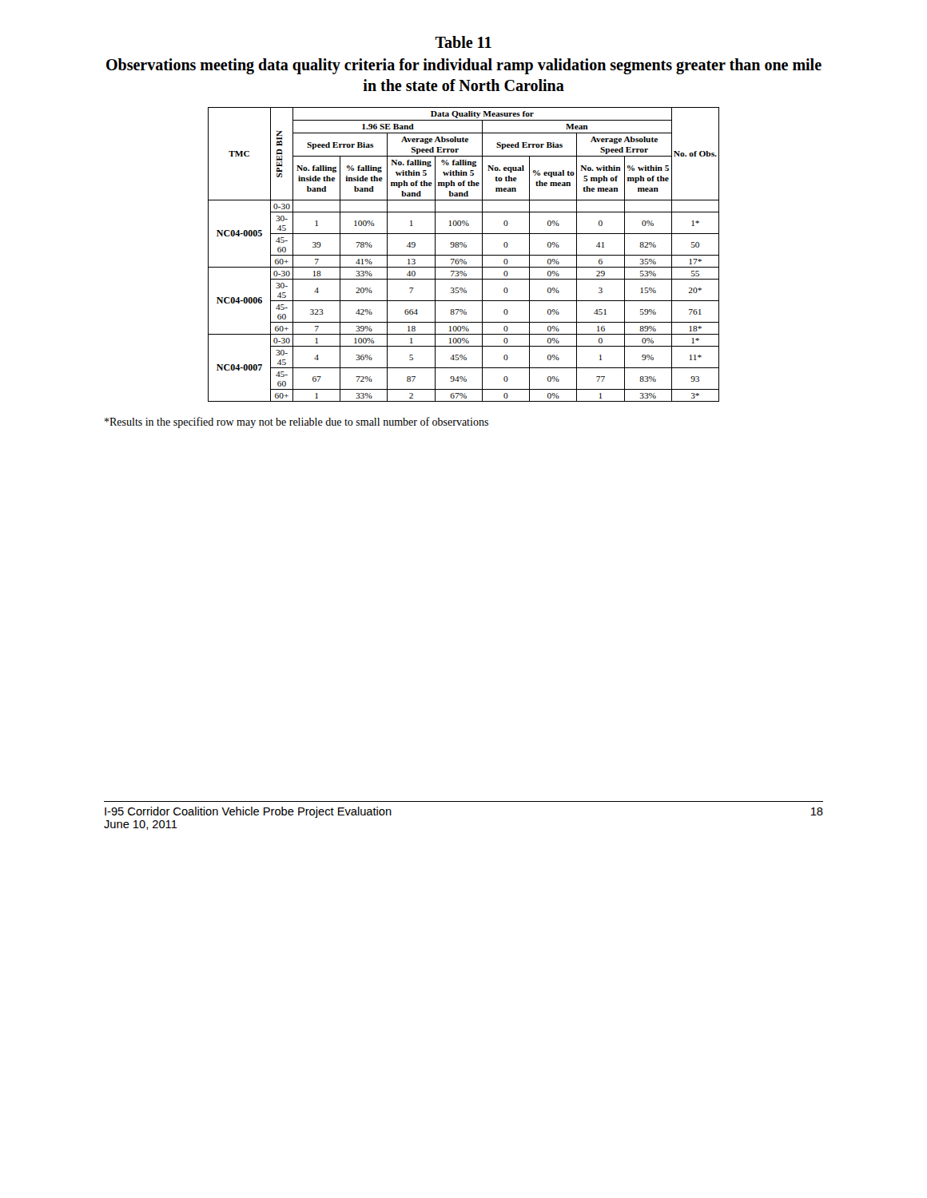Table 11
Observations meeting data quality criteria for individual ramp validation segments greater than one mile in the state of North Carolina
| TMC | SPEED BIN | Data Quality Measures for | No. of Obs. |
| --- | --- | --- | --- |
| 1.96 SE Band | Mean |
| Speed Error Bias | Average Absolute Speed Error | Speed Error Bias | Average Absolute Speed Error |
| No. falling inside the band | % falling inside the band | No. falling within 5 mph of the band | % falling within 5 mph of the band | No. equal to the mean | % equal to the mean | No. within 5 mph of the mean | % within 5 mph of the mean |
| NC04-0005 | 0-30 | | | | | | | | | |
| 30-45 | 1 | 100% | 1 | 100% | 0 | 0% | 0 | 0% | 1* |
| 45-60 | 39 | 78% | 49 | 98% | 0 | 0% | 41 | 82% | 50 |
| 60+ | 7 | 41% | 13 | 76% | 0 | 0% | 6 | 35% | 17* |
| NC04-0006 | 0-30 | 18 | 33% | 40 | 73% | 0 | 0% | 29 | 53% | 55 |
| 30-45 | 4 | 20% | 7 | 35% | 0 | 0% | 3 | 15% | 20* |
| 45-60 | 323 | 42% | 664 | 87% | 0 | 0% | 451 | 59% | 761 |
| 60+ | 7 | 39% | 18 | 100% | 0 | 0% | 16 | 89% | 18* |
| NC04-0007 | 0-30 | 1 | 100% | 1 | 100% | 0 | 0% | 0 | 0% | 1* |
| 30-45 | 4 | 36% | 5 | 45% | 0 | 0% | 1 | 9% | 11* |
| 45-60 | 67 | 72% | 87 | 94% | 0 | 0% | 77 | 83% | 93 |
| 60+ | 1 | 33% | 2 | 67% | 0 | 0% | 1 | 33% | 3* |
*Results in the specified row may not be reliable due to small number of observations
I-95 Corridor Coalition Vehicle Probe Project Evaluation
18
June 10, 2011